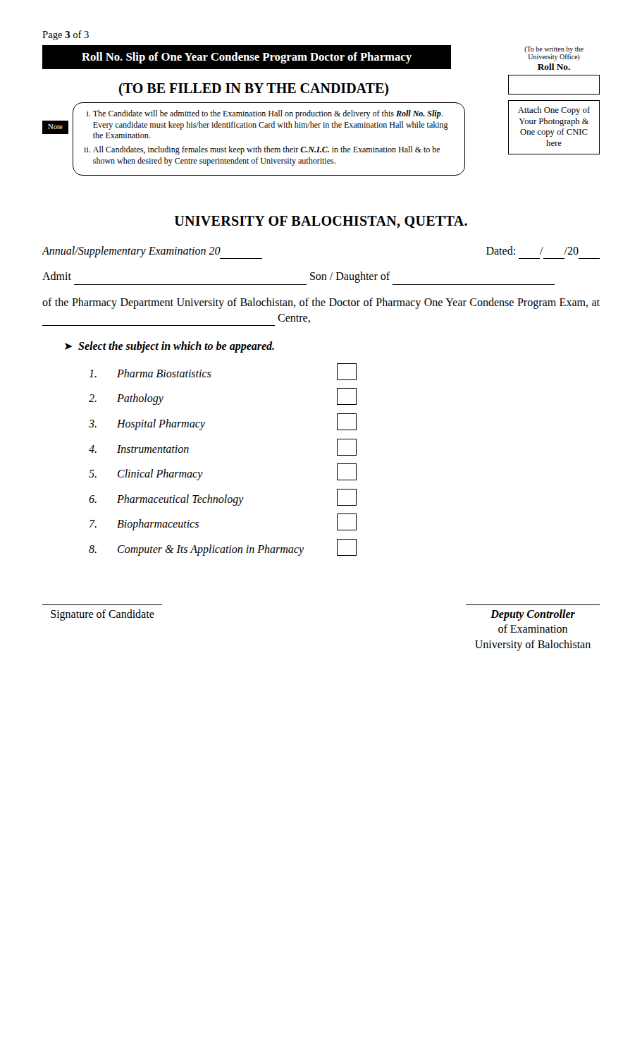Page 3 of 3
(To be written by the
University Office)
Roll No.
Roll No. Slip of One Year Condense Program Doctor of Pharmacy
(TO BE FILLED IN BY THE CANDIDATE)
Attach One Copy of Your Photograph & One copy of CNIC here
Note
The Candidate will be admitted to the Examination Hall on production & delivery of this Roll No. Slip. Every candidate must keep his/her identification Card with him/her in the Examination Hall while taking the Examination.
All Candidates, including females must keep with them their C.N.I.C. in the Examination Hall & to be shown when desired by Centre superintendent of University authorities.
UNIVERSITY OF BALOCHISTAN, QUETTA.
Annual/Supplementary Examination 20 Dated: / /20
Admit Son / Daughter of
of the Pharmacy Department University of Balochistan, of the Doctor of Pharmacy One Year Condense Program Exam, at Centre,
Select the subject in which to be appeared.
| 1. | Pharma Biostatistics | |
| 2. | Pathology | |
| 3. | Hospital Pharmacy | |
| 4. | Instrumentation | |
| 5. | Clinical Pharmacy | |
| 6. | Pharmaceutical Technology | |
| 7. | Biopharmaceutics | |
| 8. | Computer & Its Application in Pharmacy | |
Signature of Candidate
Deputy Controller
of Examination
University of Balochistan